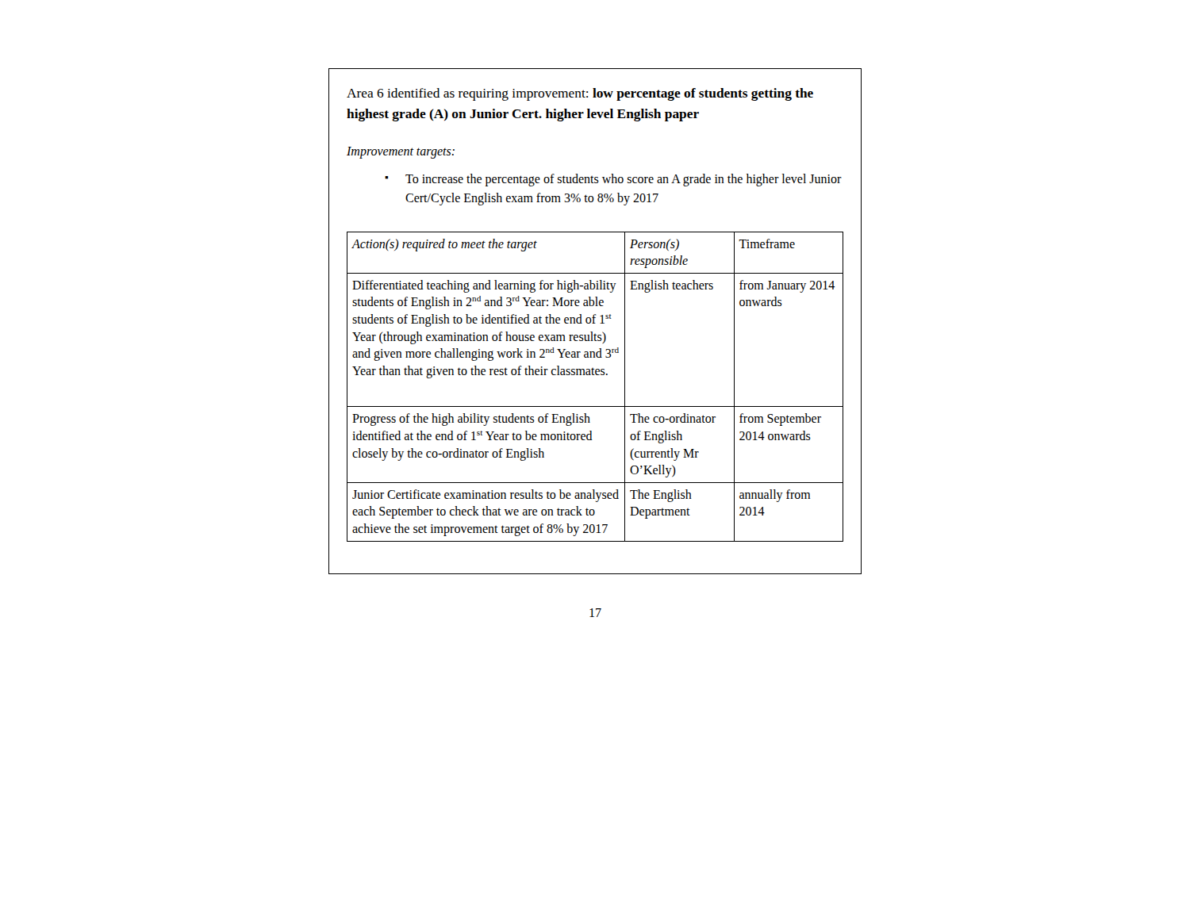Area 6 identified as requiring improvement: low percentage of students getting the highest grade (A) on Junior Cert. higher level English paper
Improvement targets:
To increase the percentage of students who score an A grade in the higher level Junior Cert/Cycle English exam from 3% to 8% by 2017
| Action(s) required to meet the target | Person(s) responsible | Timeframe |
| --- | --- | --- |
| Differentiated teaching and learning for high-ability students of English in 2 nd and 3 rd Year: More able students of English to be identified at the end of 1 st Year (through examination of house exam results) and given more challenging work in 2 nd Year and 3 rd Year than that given to the rest of their classmates. | English teachers | from January 2014 onwards |
| Progress of the high ability students of English identified at the end of 1 st Year to be monitored closely by the co-ordinator of English | The co-ordinator of English (currently Mr O’Kelly) | from September 2014 onwards |
| Junior Certificate examination results to be analysed each September to check that we are on track to achieve the set improvement target of 8% by 2017 | The English Department | annually from 2014 |
17